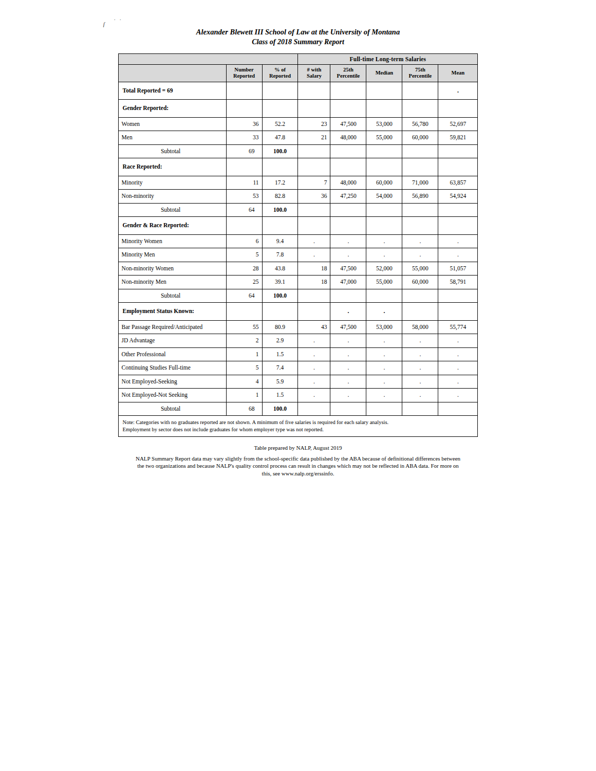. .
ſ
Alexander Blewett III School of Law at the University of Montana
Class of 2018 Summary Report
| | Full-time Long-term Salaries |
| --- | --- |
| | Number Reported | % of Reported | # with Salary | 25th Percentile | Median | 75th Percentile | Mean |
| Total Reported = 69 | | | | | | | . |
| Gender Reported: | | | | | | | |
| Women | 36 | 52.2 | 23 | 47,500 | 53,000 | 56,780 | 52,697 |
| Men | 33 | 47.8 | 21 | 48,000 | 55,000 | 60,000 | 59,821 |
| Subtotal | 69 | 100.0 | | | | | |
| Race Reported: | | | | | | | |
| Minority | 11 | 17.2 | 7 | 48,000 | 60,000 | 71,000 | 63,857 |
| Non-minority | 53 | 82.8 | 36 | 47,250 | 54,000 | 56,890 | 54,924 |
| Subtotal | 64 | 100.0 | | | | | |
| Gender & Race Reported: | | | | | | | |
| Minority Women | 6 | 9.4 | . | . | . | . | . |
| Minority Men | 5 | 7.8 | . | . | . | . | . |
| Non-minority Women | 28 | 43.8 | 18 | 47,500 | 52,000 | 55,000 | 51,057 |
| Non-minority Men | 25 | 39.1 | 18 | 47,000 | 55,000 | 60,000 | 58,791 |
| Subtotal | 64 | 100.0 | | | | | |
| Employment Status Known: | | | | . | . | | |
| Bar Passage Required/Anticipated | 55 | 80.9 | 43 | 47,500 | 53,000 | 58,000 | 55,774 |
| JD Advantage | 2 | 2.9 | . | . | . | . | . |
| Other Professional | 1 | 1.5 | . | . | . | . | . |
| Continuing Studies Full-time | 5 | 7.4 | . | . | . | . | . |
| Not Employed-Seeking | 4 | 5.9 | . | . | . | . | . |
| Not Employed-Not Seeking | 1 | 1.5 | . | . | . | . | . |
| Subtotal | 68 | 100.0 | | | | | |
| Note: Categories with no graduates reported are not shown. A minimum of five salaries is required for each salary analysis. Employment by sector does not include graduates for whom employer type was not reported. |
Table prepared by NALP, August 2019
NALP Summary Report data may vary slightly from the school-specific data published by the ABA because of definitional differences between the two organizations and because NALP's quality control process can result in changes which may not be reflected in ABA data. For more on this, see www.nalp.org/erssinfo.